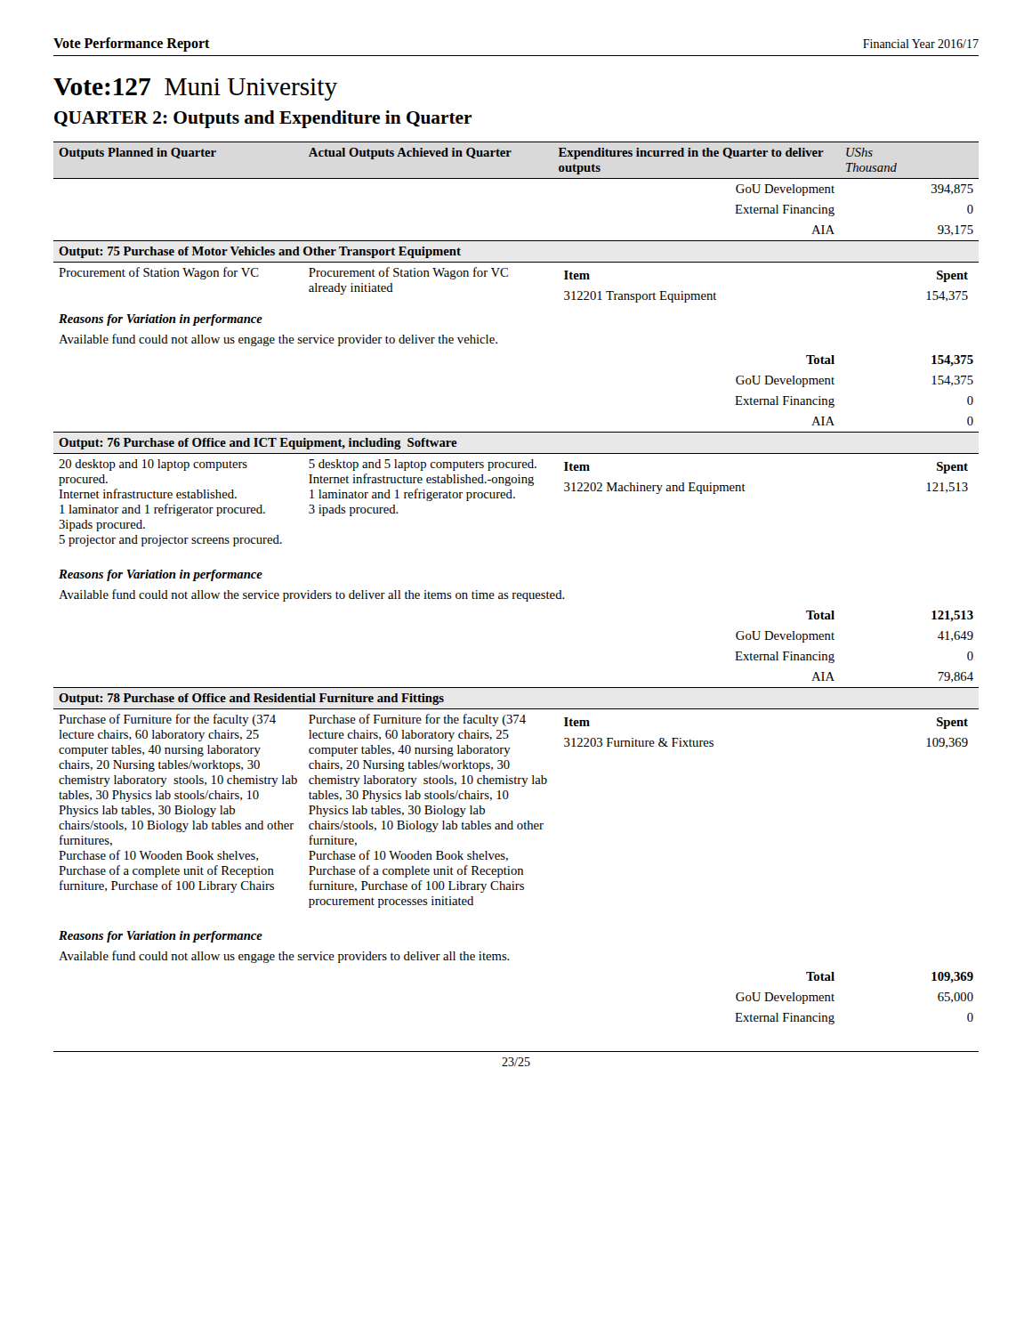Vote Performance Report
Financial Year 2016/17
Vote:127 Muni University
QUARTER 2: Outputs and Expenditure in Quarter
| Outputs Planned in Quarter | Actual Outputs Achieved in Quarter | Expenditures incurred in the Quarter to deliver outputs | UShs Thousand |
| --- | --- | --- | --- |
| | | GoU Development | 394,875 |
| | | External Financing | 0 |
| | | AIA | 93,175 |
| Output: 75 Purchase of Motor Vehicles and Other Transport Equipment |
| Procurement of Station Wagon for VC | Procurement of Station Wagon for VC already initiated | / Item / Spent / / --- / --- / / 312201 Transport Equipment / 154,375 / |
| Reasons for Variation in performance |
| Available fund could not allow us engage the service provider to deliver the vehicle. |
| | | Total | 154,375 |
| | | GoU Development | 154,375 |
| | | External Financing | 0 |
| | | AIA | 0 |
| Output: 76 Purchase of Office and ICT Equipment, including Software |
| 20 desktop and 10 laptop computers procured. Internet infrastructure established. 1 laminator and 1 refrigerator procured. 3ipads procured. 5 projector and projector screens procured. | 5 desktop and 5 laptop computers procured. Internet infrastructure established.-ongoing 1 laminator and 1 refrigerator procured. 3 ipads procured. | / Item / Spent / / --- / --- / / 312202 Machinery and Equipment / 121,513 / |
| Reasons for Variation in performance |
| Available fund could not allow the service providers to deliver all the items on time as requested. |
| | | Total | 121,513 |
| | | GoU Development | 41,649 |
| | | External Financing | 0 |
| | | AIA | 79,864 |
| Output: 78 Purchase of Office and Residential Furniture and Fittings |
| Purchase of Furniture for the faculty (374 lecture chairs, 60 laboratory chairs, 25 computer tables, 40 nursing laboratory chairs, 20 Nursing tables/worktops, 30 chemistry laboratory stools, 10 chemistry lab tables, 30 Physics lab stools/chairs, 10 Physics lab tables, 30 Biology lab chairs/stools, 10 Biology lab tables and other furnitures, Purchase of 10 Wooden Book shelves, Purchase of a complete unit of Reception furniture, Purchase of 100 Library Chairs | Purchase of Furniture for the faculty (374 lecture chairs, 60 laboratory chairs, 25 computer tables, 40 nursing laboratory chairs, 20 Nursing tables/worktops, 30 chemistry laboratory stools, 10 chemistry lab tables, 30 Physics lab stools/chairs, 10 Physics lab tables, 30 Biology lab chairs/stools, 10 Biology lab tables and other furniture, Purchase of 10 Wooden Book shelves, Purchase of a complete unit of Reception furniture, Purchase of 100 Library Chairs procurement processes initiated | / Item / Spent / / --- / --- / / 312203 Furniture & Fixtures / 109,369 / |
| Reasons for Variation in performance |
| Available fund could not allow us engage the service providers to deliver all the items. |
| | | Total | 109,369 |
| | | GoU Development | 65,000 |
| | | External Financing | 0 |
23/25